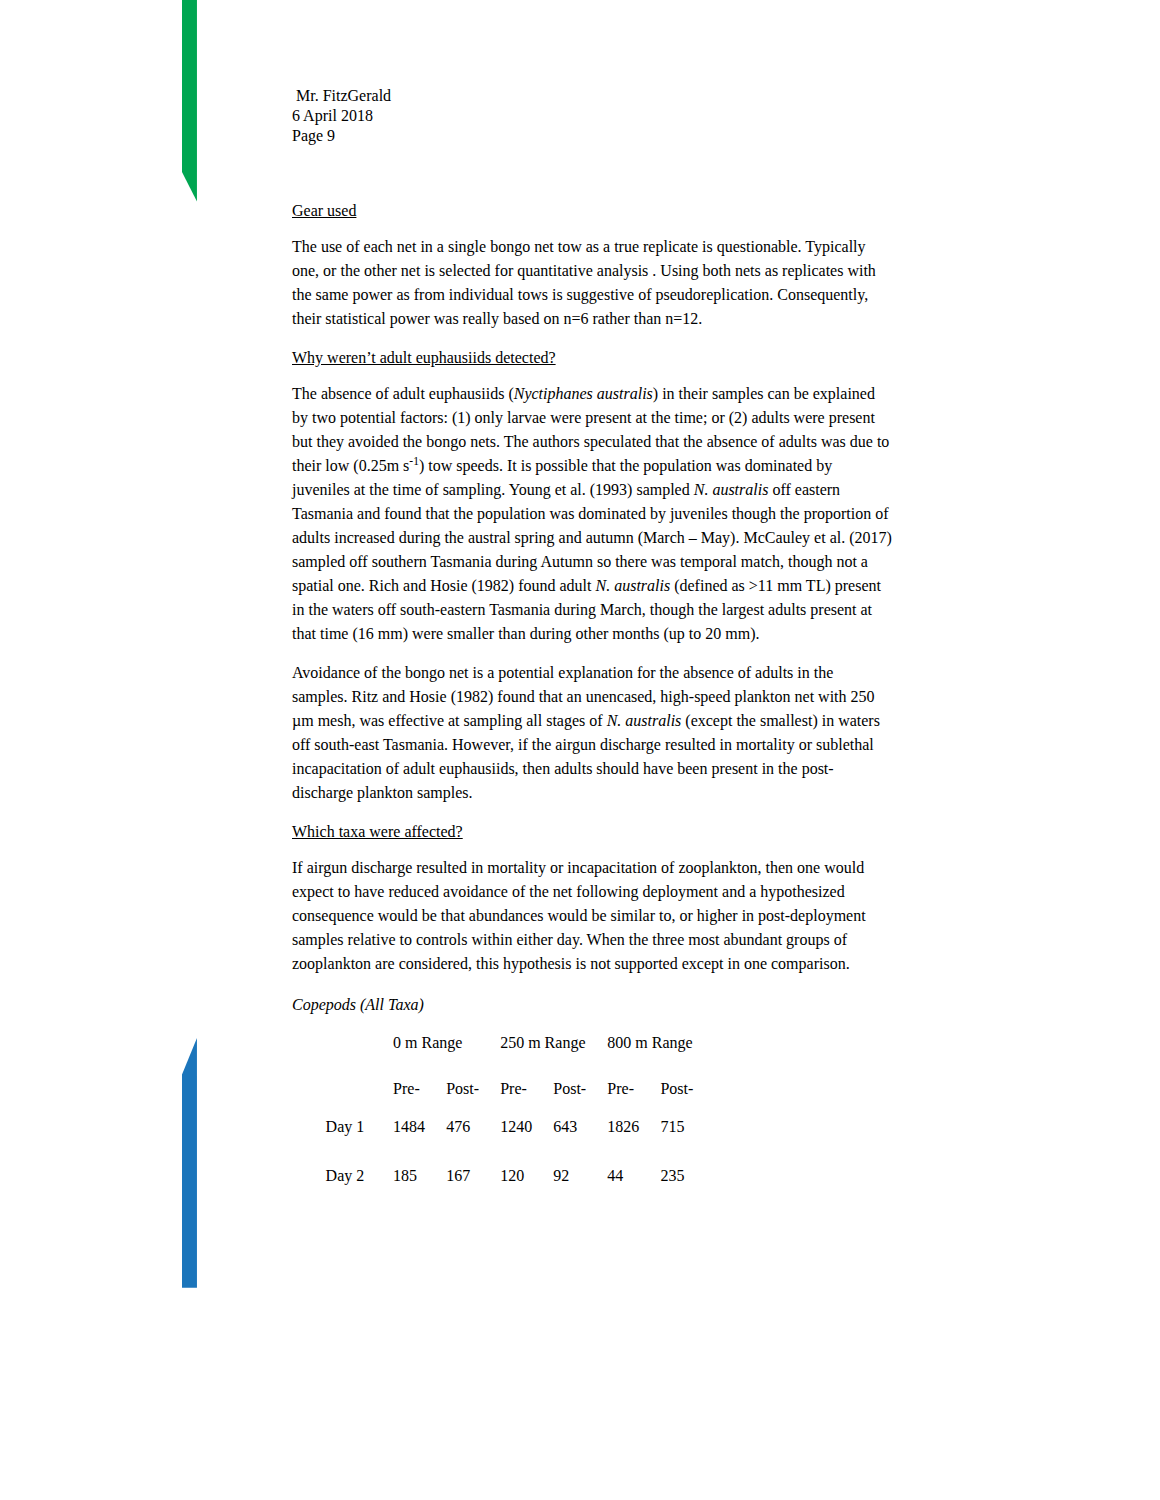Mr. FitzGerald
6 April 2018
Page 9
Gear used
The use of each net in a single bongo net tow as a true replicate is questionable. Typically one, or the other net is selected for quantitative analysis . Using both nets as replicates with the same power as from individual tows is suggestive of pseudoreplication. Consequently, their statistical power was really based on n=6 rather than n=12.
Why weren’t adult euphausiids detected?
The absence of adult euphausiids (Nyctiphanes australis) in their samples can be explained by two potential factors: (1) only larvae were present at the time; or (2) adults were present but they avoided the bongo nets. The authors speculated that the absence of adults was due to their low (0.25m s-1) tow speeds. It is possible that the population was dominated by juveniles at the time of sampling. Young et al. (1993) sampled N. australis off eastern Tasmania and found that the population was dominated by juveniles though the proportion of adults increased during the austral spring and autumn (March – May). McCauley et al. (2017) sampled off southern Tasmania during Autumn so there was temporal match, though not a spatial one. Rich and Hosie (1982) found adult N. australis (defined as >11 mm TL) present in the waters off south-eastern Tasmania during March, though the largest adults present at that time (16 mm) were smaller than during other months (up to 20 mm).
Avoidance of the bongo net is a potential explanation for the absence of adults in the samples. Ritz and Hosie (1982) found that an unencased, high-speed plankton net with 250 µm mesh, was effective at sampling all stages of N. australis (except the smallest) in waters off south-east Tasmania. However, if the airgun discharge resulted in mortality or sublethal incapacitation of adult euphausiids, then adults should have been present in the post-discharge plankton samples.
Which taxa were affected?
If airgun discharge resulted in mortality or incapacitation of zooplankton, then one would expect to have reduced avoidance of the net following deployment and a hypothesized consequence would be that abundances would be similar to, or higher in post-deployment samples relative to controls within either day. When the three most abundant groups of zooplankton are considered, this hypothesis is not supported except in one comparison.
Copepods (All Taxa)
| | 0 m Range | 250 m Range | 800 m Range |
| | Pre- | Post- | Pre- | Post- | Pre- | Post- |
| Day 1 | 1484 | 476 | 1240 | 643 | 1826 | 715 |
| Day 2 | 185 | 167 | 120 | 92 | 44 | 235 |